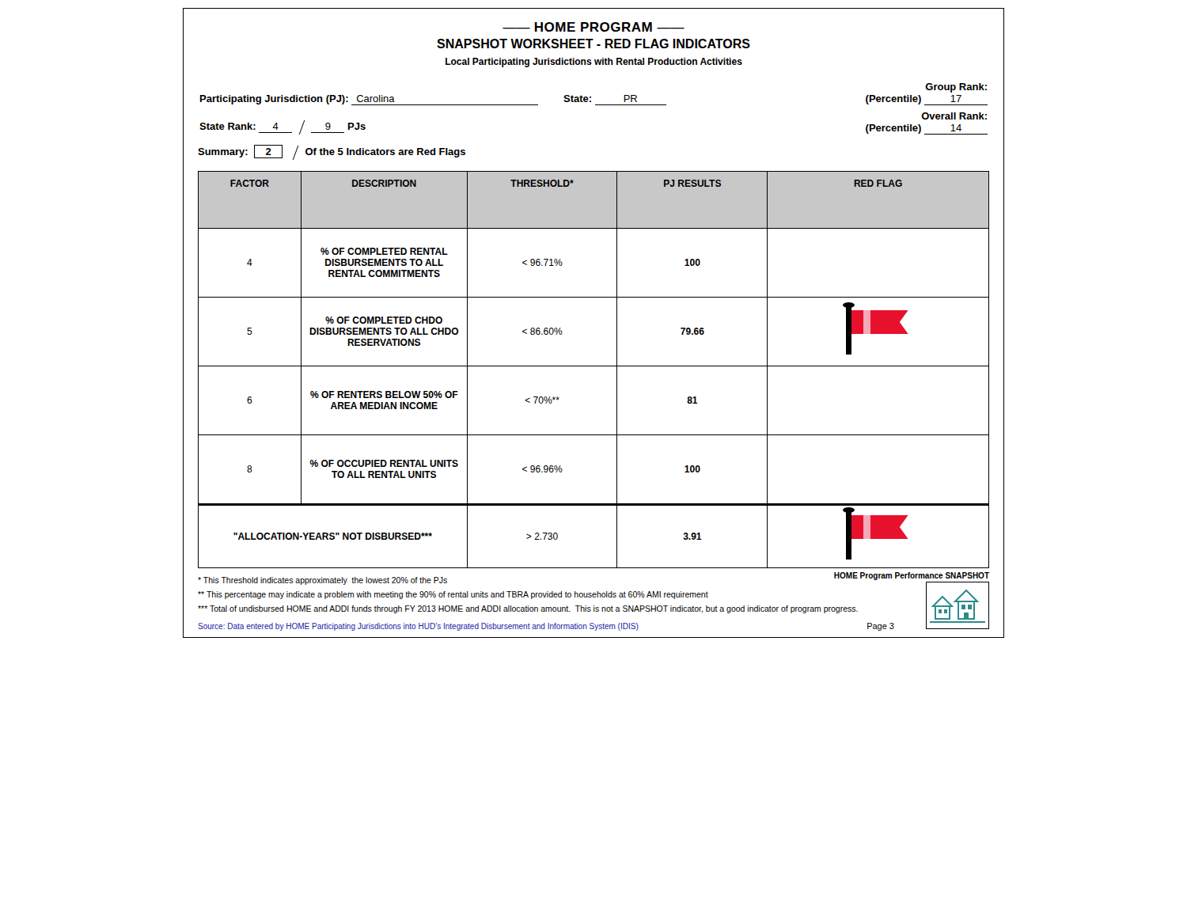—— HOME PROGRAM ——
SNAPSHOT WORKSHEET - RED FLAG INDICATORS
Local Participating Jurisdictions with Rental Production Activities
| Participating Jurisdiction (PJ): Carolina | State: PR | Group Rank: (Percentile) 17 |
| State Rank: 4 9 PJs | | Overall Rank: (Percentile) 14 |
Summary: 2 Of the 5 Indicators are Red Flags
| FACTOR | DESCRIPTION | THRESHOLD* | PJ RESULTS | RED FLAG |
| --- | --- | --- | --- | --- |
| 4 | % OF COMPLETED RENTAL DISBURSEMENTS TO ALL RENTAL COMMITMENTS | < 96.71% | 100 | |
| 5 | % OF COMPLETED CHDO DISBURSEMENTS TO ALL CHDO RESERVATIONS | < 86.60% | 79.66 | |
| 6 | % OF RENTERS BELOW 50% OF AREA MEDIAN INCOME | < 70%** | 81 | |
| 8 | % OF OCCUPIED RENTAL UNITS TO ALL RENTAL UNITS | < 96.96% | 100 | |
| "ALLOCATION-YEARS" NOT DISBURSED*** | > 2.730 | 3.91 | |
* This Threshold indicates approximately the lowest 20% of the PJs
** This percentage may indicate a problem with meeting the 90% of rental units and TBRA provided to households at 60% AMI requirement
*** Total of undisbursed HOME and ADDI funds through FY 2013 HOME and ADDI allocation amount. This is not a SNAPSHOT indicator, but a good indicator of program progress.
Source: Data entered by HOME Participating Jurisdictions into HUD’s Integrated Disbursement and Information System (IDIS)
Page 3
HOME Program Performance SNAPSHOT